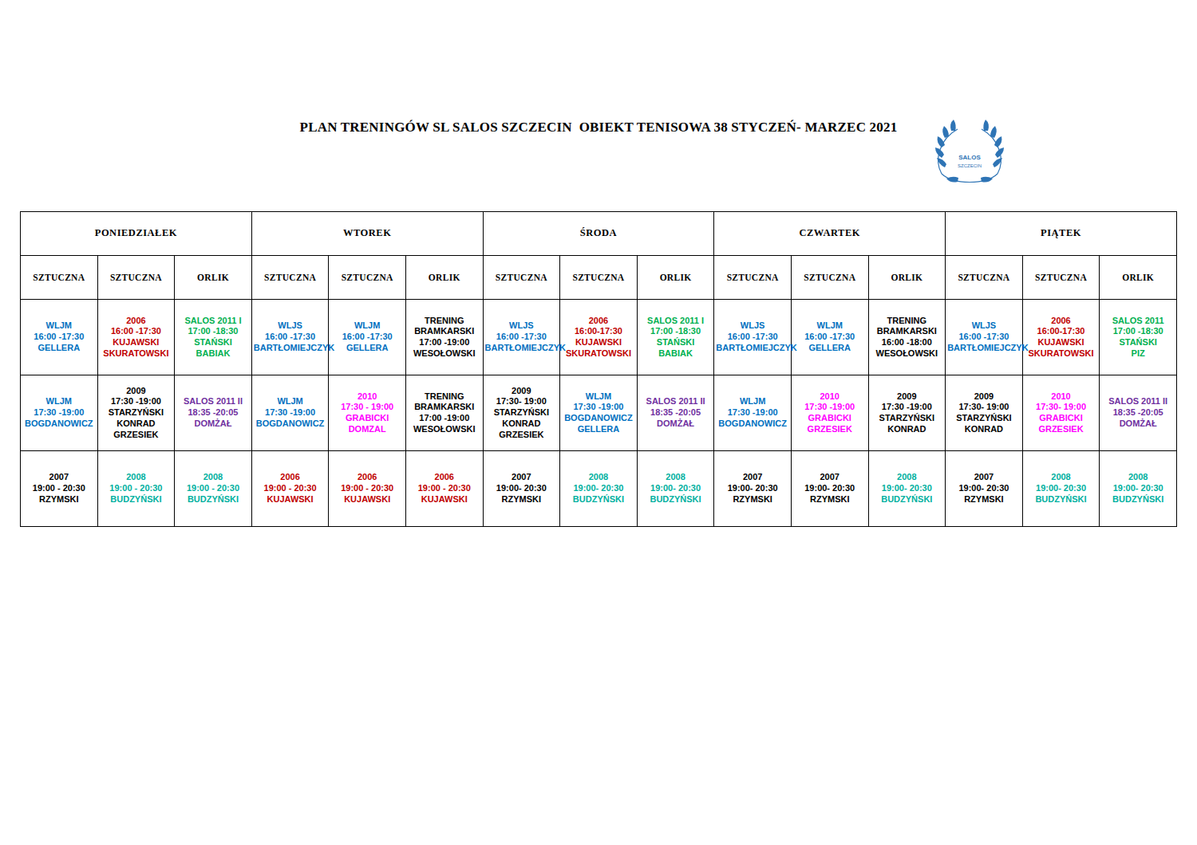PLAN TRENINGÓW SL SALOS SZCZECIN OBIEKT TENISOWA 38 STYCZEŃ- MARZEC 2021
SALOS SZCZECIN
| PONIEDZIAŁEK | WTOREK | ŚRODA | CZWARTEK | PIĄTEK |
| --- | --- | --- | --- | --- |
| SZTUCZNA | SZTUCZNA | ORLIK | SZTUCZNA | SZTUCZNA | ORLIK | SZTUCZNA | SZTUCZNA | ORLIK | SZTUCZNA | SZTUCZNA | ORLIK | SZTUCZNA | SZTUCZNA | ORLIK |
| WLJM 16:00 -17:30 GELLERA | 2006 16:00 -17:30 KUJAWSKI SKURATOWSKI | SALOS 2011 I 17:00 -18:30 STAŃSKI BABIAK | WLJS 16:00 -17:30 BARTŁOMIEJCZYK | WLJM 16:00 -17:30 GELLERA | TRENING BRAMKARSKI 17:00 -19:00 WESOŁOWSKI | WLJS 16:00 -17:30 BARTŁOMIEJCZYK | 2006 16:00-17:30 KUJAWSKI SKURATOWSKI | SALOS 2011 I 17:00 -18:30 STAŃSKI BABIAK | WLJS 16:00 -17:30 BARTŁOMIEJCZYK | WLJM 16:00 -17:30 GELLERA | TRENING BRAMKARSKI 16:00 -18:00 WESOŁOWSKI | WLJS 16:00 -17:30 BARTŁOMIEJCZYK | 2006 16:00-17:30 KUJAWSKI SKURATOWSKI | SALOS 2011 17:00 -18:30 STAŃSKI PIZ |
| WLJM 17:30 -19:00 BOGDANOWICZ | 2009 17:30 -19:00 STARZYŃSKI KONRAD GRZESIEK | SALOS 2011 II 18:35 -20:05 DOMŻAŁ | WLJM 17:30 -19:00 BOGDANOWICZ | 2010 17:30 - 19:00 GRABICKI DOMZAL | TRENING BRAMKARSKI 17:00 -19:00 WESOŁOWSKI | 2009 17:30- 19:00 STARZYŃSKI KONRAD GRZESIEK | WLJM 17:30 -19:00 BOGDANOWICZ GELLERA | SALOS 2011 II 18:35 -20:05 DOMŻAŁ | WLJM 17:30 -19:00 BOGDANOWICZ | 2010 17:30 -19:00 GRABICKI GRZESIEK | 2009 17:30 -19:00 STARZYŃSKI KONRAD | 2009 17:30- 19:00 STARZYŃSKI KONRAD | 2010 17:30- 19:00 GRABICKI GRZESIEK | SALOS 2011 II 18:35 -20:05 DOMŻAŁ |
| 2007 19:00 - 20:30 RZYMSKI | 2008 19:00 - 20:30 BUDZYŃSKI | 2008 19:00 - 20:30 BUDZYŃSKI | 2006 19:00 - 20:30 KUJAWSKI | 2006 19:00 - 20:30 KUJAWSKI | 2006 19:00 - 20:30 KUJAWSKI | 2007 19:00- 20:30 RZYMSKI | 2008 19:00- 20:30 BUDZYŃSKI | 2008 19:00- 20:30 BUDZYŃSKI | 2007 19:00- 20:30 RZYMSKI | 2007 19:00- 20:30 RZYMSKI | 2008 19:00- 20:30 BUDZYŃSKI | 2007 19:00- 20:30 RZYMSKI | 2008 19:00- 20:30 BUDZYŃSKI | 2008 19:00- 20:30 BUDZYŃSKI |